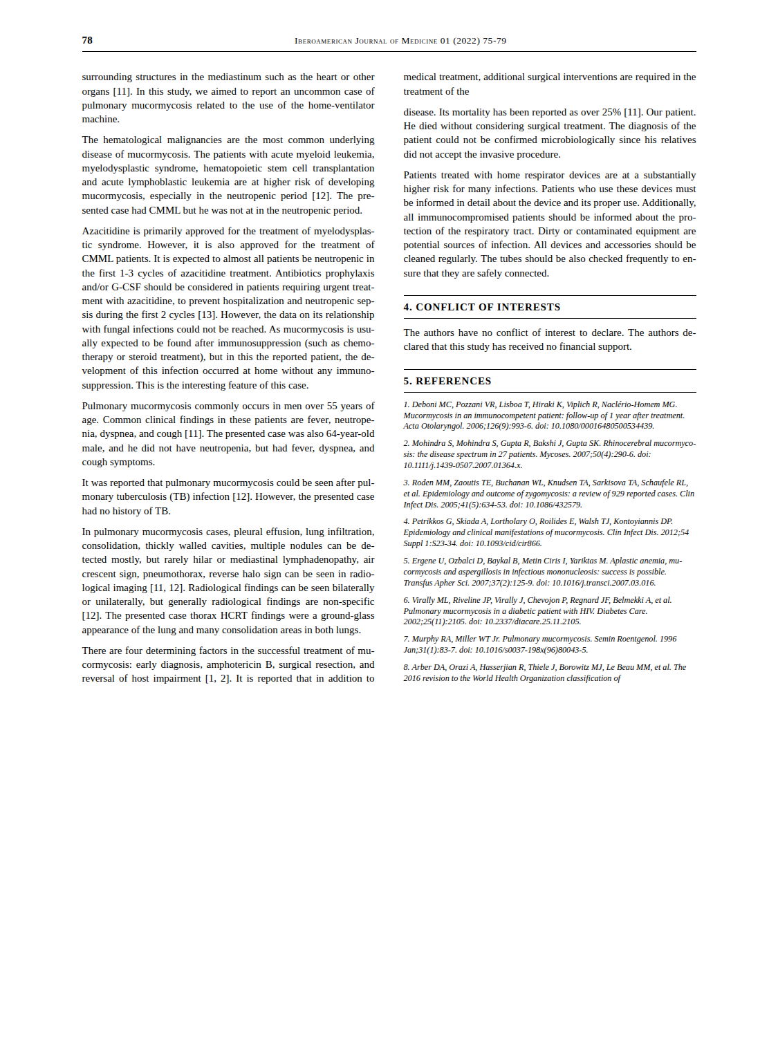78
Iberoamerican Journal of Medicine 01 (2022) 75-79
surrounding structures in the mediastinum such as the heart or other organs [11]. In this study, we aimed to report an uncommon case of pulmonary mucormycosis related to the use of the home-ventilator machine.
The hematological malignancies are the most common underlying disease of mucormycosis. The patients with acute myeloid leukemia, myelodysplastic syndrome, hematopoietic stem cell transplantation and acute lymphoblastic leukemia are at higher risk of developing mucormycosis, especially in the neutropenic period [12]. The presented case had CMML but he was not at in the neutropenic period.
Azacitidine is primarily approved for the treatment of myelodysplastic syndrome. However, it is also approved for the treatment of CMML patients. It is expected to almost all patients be neutropenic in the first 1-3 cycles of azacitidine treatment. Antibiotics prophylaxis and/or G-CSF should be considered in patients requiring urgent treatment with azacitidine, to prevent hospitalization and neutropenic sepsis during the first 2 cycles [13]. However, the data on its relationship with fungal infections could not be reached. As mucormycosis is usually expected to be found after immunosuppression (such as chemotherapy or steroid treatment), but in this the reported patient, the development of this infection occurred at home without any immunosuppression. This is the interesting feature of this case.
Pulmonary mucormycosis commonly occurs in men over 55 years of age. Common clinical findings in these patients are fever, neutropenia, dyspnea, and cough [11]. The presented case was also 64-year-old male, and he did not have neutropenia, but had fever, dyspnea, and cough symptoms.
It was reported that pulmonary mucormycosis could be seen after pulmonary tuberculosis (TB) infection [12]. However, the presented case had no history of TB.
In pulmonary mucormycosis cases, pleural effusion, lung infiltration, consolidation, thickly walled cavities, multiple nodules can be detected mostly, but rarely hilar or mediastinal lymphadenopathy, air crescent sign, pneumothorax, reverse halo sign can be seen in radiological imaging [11, 12]. Radiological findings can be seen bilaterally or unilaterally, but generally radiological findings are non-specific [12]. The presented case thorax HCRT findings were a ground-glass appearance of the lung and many consolidation areas in both lungs.
There are four determining factors in the successful treatment of mucormycosis: early diagnosis, amphotericin B, surgical resection, and reversal of host impairment [1, 2]. It is reported that in addition to medical treatment, additional surgical interventions are required in the treatment of the
disease. Its mortality has been reported as over 25% [11]. Our patient. He died without considering surgical treatment. The diagnosis of the patient could not be confirmed microbiologically since his relatives did not accept the invasive procedure.
Patients treated with home respirator devices are at a substantially higher risk for many infections. Patients who use these devices must be informed in detail about the device and its proper use. Additionally, all immunocompromised patients should be informed about the protection of the respiratory tract. Dirty or contaminated equipment are potential sources of infection. All devices and accessories should be cleaned regularly. The tubes should be also checked frequently to ensure that they are safely connected.
4. CONFLICT OF INTERESTS
The authors have no conflict of interest to declare. The authors declared that this study has received no financial support.
5. REFERENCES
1. Deboni MC, Pozzani VR, Lisboa T, Hiraki K, Viplich R, Naclério-Homem MG. Mucormycosis in an immunocompetent patient: follow-up of 1 year after treatment. Acta Otolaryngol. 2006;126(9):993-6. doi: 10.1080/00016480500534439.
2. Mohindra S, Mohindra S, Gupta R, Bakshi J, Gupta SK. Rhinocerebral mucormycosis: the disease spectrum in 27 patients. Mycoses. 2007;50(4):290-6. doi: 10.1111/j.1439-0507.2007.01364.x.
3. Roden MM, Zaoutis TE, Buchanan WL, Knudsen TA, Sarkisova TA, Schaufele RL, et al. Epidemiology and outcome of zygomycosis: a review of 929 reported cases. Clin Infect Dis. 2005;41(5):634-53. doi: 10.1086/432579.
4. Petrikkos G, Skiada A, Lortholary O, Roilides E, Walsh TJ, Kontoyiannis DP. Epidemiology and clinical manifestations of mucormycosis. Clin Infect Dis. 2012;54 Suppl 1:S23-34. doi: 10.1093/cid/cir866.
5. Ergene U, Ozbalci D, Baykal B, Metin Ciris I, Yariktas M. Aplastic anemia, mucormycosis and aspergillosis in infectious mononucleosis: success is possible. Transfus Apher Sci. 2007;37(2):125-9. doi: 10.1016/j.transci.2007.03.016.
6. Virally ML, Riveline JP, Virally J, Chevojon P, Regnard JF, Belmekki A, et al. Pulmonary mucormycosis in a diabetic patient with HIV. Diabetes Care. 2002;25(11):2105. doi: 10.2337/diacare.25.11.2105.
7. Murphy RA, Miller WT Jr. Pulmonary mucormycosis. Semin Roentgenol. 1996 Jan;31(1):83-7. doi: 10.1016/s0037-198x(96)80043-5.
8. Arber DA, Orazi A, Hasserjian R, Thiele J, Borowitz MJ, Le Beau MM, et al. The 2016 revision to the World Health Organization classification of